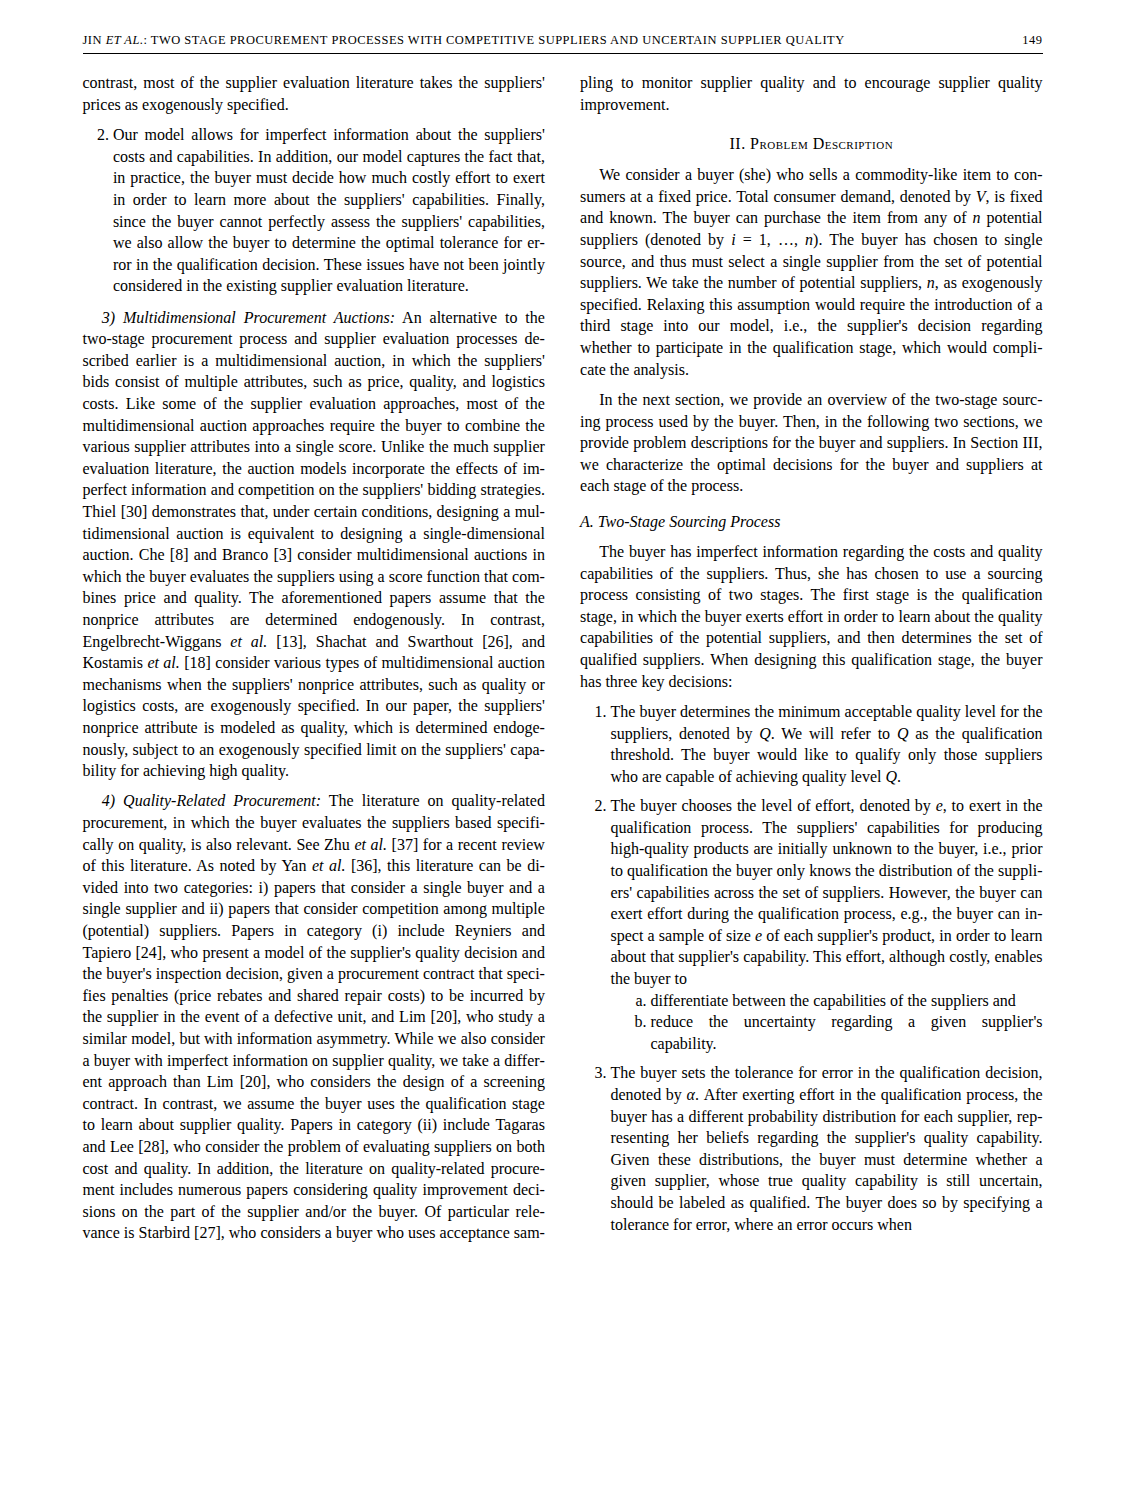Jin et al.: Two Stage Procurement Processes With Competitive Suppliers and Uncertain Supplier Quality 149
contrast, most of the supplier evaluation literature takes the suppliers' prices as exogenously specified.
Our model allows for imperfect information about the suppliers' costs and capabilities. In addition, our model captures the fact that, in practice, the buyer must decide how much costly effort to exert in order to learn more about the suppliers' capabilities. Finally, since the buyer cannot perfectly assess the suppliers' capabilities, we also allow the buyer to determine the optimal tolerance for error in the qualification decision. These issues have not been jointly considered in the existing supplier evaluation literature.
3) Multidimensional Procurement Auctions: An alternative to the two-stage procurement process and supplier evaluation processes described earlier is a multidimensional auction, in which the suppliers' bids consist of multiple attributes, such as price, quality, and logistics costs. Like some of the supplier evaluation approaches, most of the multidimensional auction approaches require the buyer to combine the various supplier attributes into a single score. Unlike the much supplier evaluation literature, the auction models incorporate the effects of imperfect information and competition on the suppliers' bidding strategies. Thiel [30] demonstrates that, under certain conditions, designing a multidimensional auction is equivalent to designing a single-dimensional auction. Che [8] and Branco [3] consider multidimensional auctions in which the buyer evaluates the suppliers using a score function that combines price and quality. The aforementioned papers assume that the nonprice attributes are determined endogenously. In contrast, Engelbrecht-Wiggans et al. [13], Shachat and Swarthout [26], and Kostamis et al. [18] consider various types of multidimensional auction mechanisms when the suppliers' nonprice attributes, such as quality or logistics costs, are exogenously specified. In our paper, the suppliers' nonprice attribute is modeled as quality, which is determined endogenously, subject to an exogenously specified limit on the suppliers' capability for achieving high quality.
4) Quality-Related Procurement: The literature on quality-related procurement, in which the buyer evaluates the suppliers based specifically on quality, is also relevant. See Zhu et al. [37] for a recent review of this literature. As noted by Yan et al. [36], this literature can be divided into two categories: i) papers that consider a single buyer and a single supplier and ii) papers that consider competition among multiple (potential) suppliers. Papers in category (i) include Reyniers and Tapiero [24], who present a model of the supplier's quality decision and the buyer's inspection decision, given a procurement contract that specifies penalties (price rebates and shared repair costs) to be incurred by the supplier in the event of a defective unit, and Lim [20], who study a similar model, but with information asymmetry. While we also consider a buyer with imperfect information on supplier quality, we take a different approach than Lim [20], who considers the design of a screening contract. In contrast, we assume the buyer uses the qualification stage to learn about supplier quality. Papers in category (ii) include Tagaras and Lee [28], who consider the problem of evaluating suppliers on both cost and quality. In addition, the literature on quality-related procurement includes numerous papers considering quality improvement decisions on the part of the supplier and/or the buyer. Of particular relevance is Starbird [27], who considers a buyer who uses acceptance sampling to monitor supplier quality and to encourage supplier quality improvement.
II. Problem Description
We consider a buyer (she) who sells a commodity-like item to consumers at a fixed price. Total consumer demand, denoted by V, is fixed and known. The buyer can purchase the item from any of n potential suppliers (denoted by i = 1, …, n). The buyer has chosen to single source, and thus must select a single supplier from the set of potential suppliers. We take the number of potential suppliers, n, as exogenously specified. Relaxing this assumption would require the introduction of a third stage into our model, i.e., the supplier's decision regarding whether to participate in the qualification stage, which would complicate the analysis.
In the next section, we provide an overview of the two-stage sourcing process used by the buyer. Then, in the following two sections, we provide problem descriptions for the buyer and suppliers. In Section III, we characterize the optimal decisions for the buyer and suppliers at each stage of the process.
A. Two-Stage Sourcing Process
The buyer has imperfect information regarding the costs and quality capabilities of the suppliers. Thus, she has chosen to use a sourcing process consisting of two stages. The first stage is the qualification stage, in which the buyer exerts effort in order to learn about the quality capabilities of the potential suppliers, and then determines the set of qualified suppliers. When designing this qualification stage, the buyer has three key decisions:
The buyer determines the minimum acceptable quality level for the suppliers, denoted by Q. We will refer to Q as the qualification threshold. The buyer would like to qualify only those suppliers who are capable of achieving quality level Q.
The buyer chooses the level of effort, denoted by e, to exert in the qualification process. The suppliers' capabilities for producing high-quality products are initially unknown to the buyer, i.e., prior to qualification the buyer only knows the distribution of the suppliers' capabilities across the set of suppliers. However, the buyer can exert effort during the qualification process, e.g., the buyer can inspect a sample of size e of each supplier's product, in order to learn about that supplier's capability. This effort, although costly, enables the buyer to
differentiate between the capabilities of the suppliers and
reduce the uncertainty regarding a given supplier's capability.
The buyer sets the tolerance for error in the qualification decision, denoted by α. After exerting effort in the qualification process, the buyer has a different probability distribution for each supplier, representing her beliefs regarding the supplier's quality capability. Given these distributions, the buyer must determine whether a given supplier, whose true quality capability is still uncertain, should be labeled as qualified. The buyer does so by specifying a tolerance for error, where an error occurs when